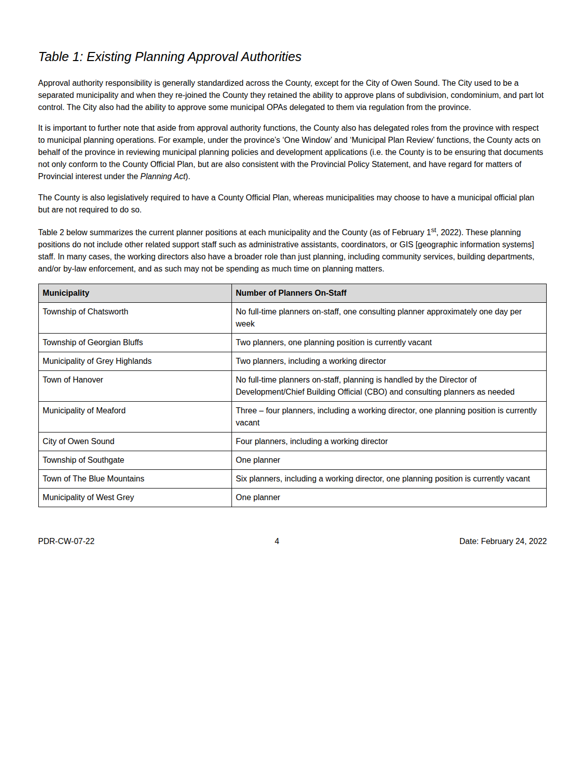Table 1: Existing Planning Approval Authorities
Approval authority responsibility is generally standardized across the County, except for the City of Owen Sound. The City used to be a separated municipality and when they re-joined the County they retained the ability to approve plans of subdivision, condominium, and part lot control. The City also had the ability to approve some municipal OPAs delegated to them via regulation from the province.
It is important to further note that aside from approval authority functions, the County also has delegated roles from the province with respect to municipal planning operations. For example, under the province’s ‘One Window’ and ‘Municipal Plan Review’ functions, the County acts on behalf of the province in reviewing municipal planning policies and development applications (i.e. the County is to be ensuring that documents not only conform to the County Official Plan, but are also consistent with the Provincial Policy Statement, and have regard for matters of Provincial interest under the Planning Act).
The County is also legislatively required to have a County Official Plan, whereas municipalities may choose to have a municipal official plan but are not required to do so.
Table 2 below summarizes the current planner positions at each municipality and the County (as of February 1st, 2022). These planning positions do not include other related support staff such as administrative assistants, coordinators, or GIS [geographic information systems] staff. In many cases, the working directors also have a broader role than just planning, including community services, building departments, and/or by-law enforcement, and as such may not be spending as much time on planning matters.
| Municipality | Number of Planners On-Staff |
| --- | --- |
| Township of Chatsworth | No full-time planners on-staff, one consulting planner approximately one day per week |
| Township of Georgian Bluffs | Two planners, one planning position is currently vacant |
| Municipality of Grey Highlands | Two planners, including a working director |
| Town of Hanover | No full-time planners on-staff, planning is handled by the Director of Development/Chief Building Official (CBO) and consulting planners as needed |
| Municipality of Meaford | Three – four planners, including a working director, one planning position is currently vacant |
| City of Owen Sound | Four planners, including a working director |
| Township of Southgate | One planner |
| Town of The Blue Mountains | Six planners, including a working director, one planning position is currently vacant |
| Municipality of West Grey | One planner |
PDR-CW-07-22 4 Date: February 24, 2022